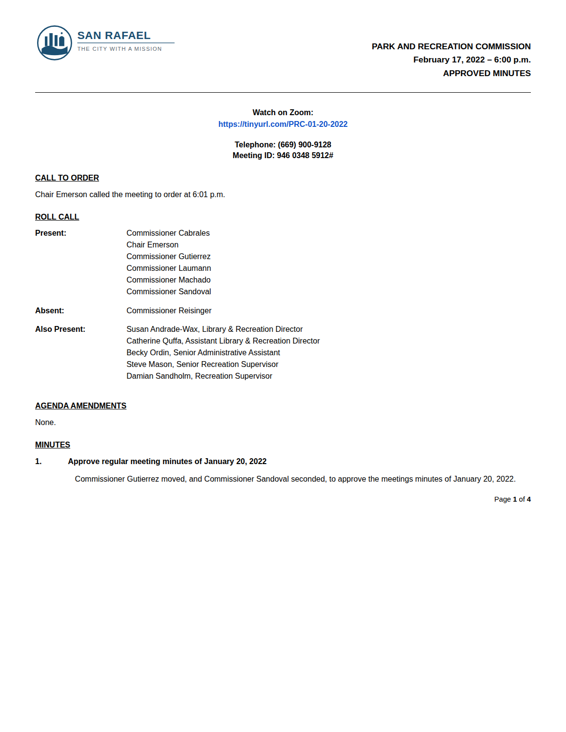SAN RAFAEL THE CITY WITH A MISSION
PARK AND RECREATION COMMISSION
February 17, 2022 – 6:00 p.m.
APPROVED MINUTES
Watch on Zoom:
https://tinyurl.com/PRC-01-20-2022
Telephone: (669) 900-9128
Meeting ID: 946 0348 5912#
CALL TO ORDER
Chair Emerson called the meeting to order at 6:01 p.m.
ROLL CALL
| Present: | Commissioner Cabrales Chair Emerson Commissioner Gutierrez Commissioner Laumann Commissioner Machado Commissioner Sandoval |
| Absent: | Commissioner Reisinger |
| Also Present: | Susan Andrade-Wax, Library & Recreation Director Catherine Quffa, Assistant Library & Recreation Director Becky Ordin, Senior Administrative Assistant Steve Mason, Senior Recreation Supervisor Damian Sandholm, Recreation Supervisor |
AGENDA AMENDMENTS
None.
MINUTES
1.
Approve regular meeting minutes of January 20, 2022
Commissioner Gutierrez moved, and Commissioner Sandoval seconded, to approve the meetings minutes of January 20, 2022.
Page 1 of 4